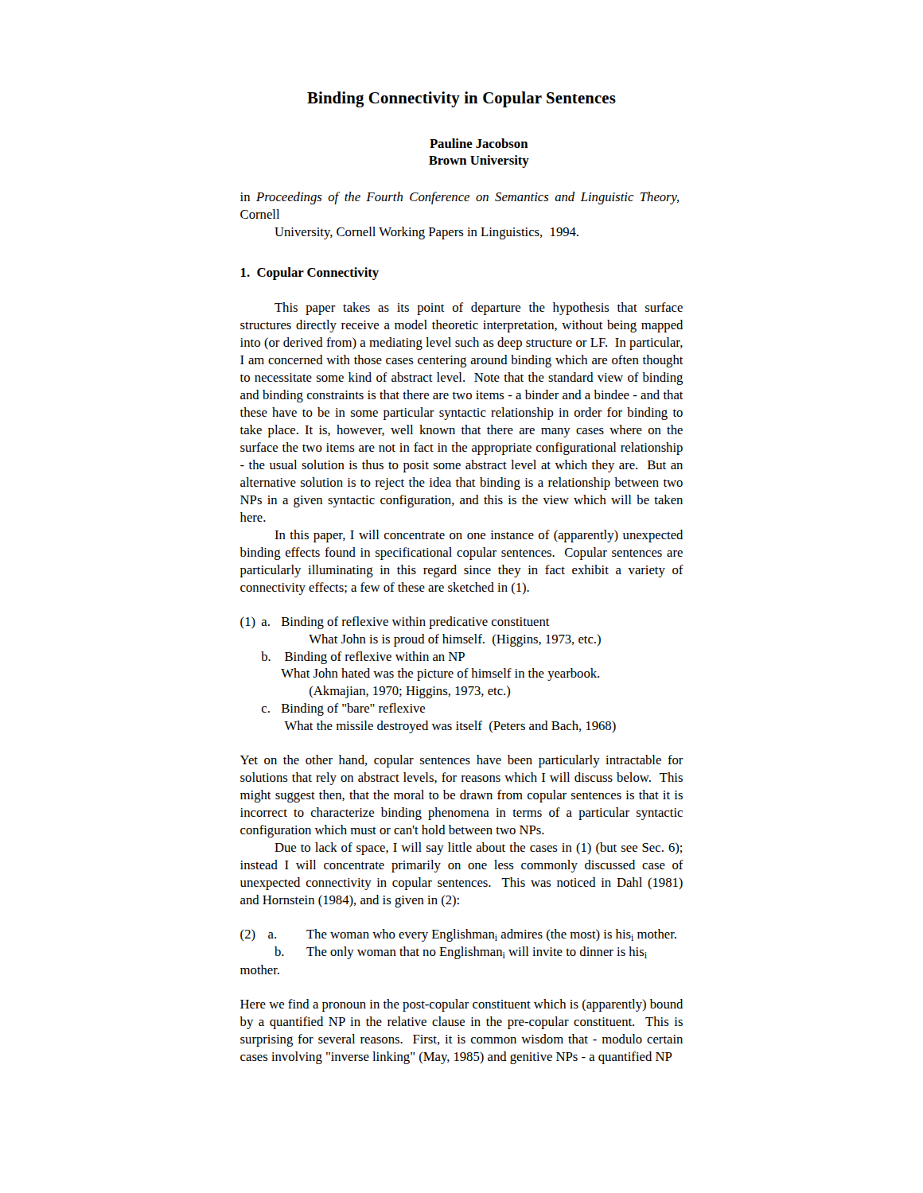Binding Connectivity in Copular Sentences
Pauline Jacobson Brown University
in Proceedings of the Fourth Conference on Semantics and Linguistic Theory, Cornell University, Cornell Working Papers in Linguistics, 1994.
1. Copular Connectivity
This paper takes as its point of departure the hypothesis that surface structures directly receive a model theoretic interpretation, without being mapped into (or derived from) a mediating level such as deep structure or LF. In particular, I am concerned with those cases centering around binding which are often thought to necessitate some kind of abstract level. Note that the standard view of binding and binding constraints is that there are two items - a binder and a bindee - and that these have to be in some particular syntactic relationship in order for binding to take place. It is, however, well known that there are many cases where on the surface the two items are not in fact in the appropriate configurational relationship - the usual solution is thus to posit some abstract level at which they are. But an alternative solution is to reject the idea that binding is a relationship between two NPs in a given syntactic configuration, and this is the view which will be taken here.
In this paper, I will concentrate on one instance of (apparently) unexpected binding effects found in specificational copular sentences. Copular sentences are particularly illuminating in this regard since they in fact exhibit a variety of connectivity effects; a few of these are sketched in (1).
(1) a. Binding of reflexive within predicative constituent What John is is proud of himself. (Higgins, 1973, etc.) b. Binding of reflexive within an NP What John hated was the picture of himself in the yearbook. (Akmajian, 1970; Higgins, 1973, etc.) c. Binding of "bare" reflexive What the missile destroyed was itself (Peters and Bach, 1968)
Yet on the other hand, copular sentences have been particularly intractable for solutions that rely on abstract levels, for reasons which I will discuss below. This might suggest then, that the moral to be drawn from copular sentences is that it is incorrect to characterize binding phenomena in terms of a particular syntactic configuration which must or can't hold between two NPs.
Due to lack of space, I will say little about the cases in (1) (but see Sec. 6); instead I will concentrate primarily on one less commonly discussed case of unexpected connectivity in copular sentences. This was noticed in Dahl (1981) and Hornstein (1984), and is given in (2):
(2) a. The woman who every Englishmani admires (the most) is hisi mother. b. The only woman that no Englishmani will invite to dinner is hisi mother.
Here we find a pronoun in the post-copular constituent which is (apparently) bound by a quantified NP in the relative clause in the pre-copular constituent. This is surprising for several reasons. First, it is common wisdom that - modulo certain cases involving "inverse linking" (May, 1985) and genitive NPs - a quantified NP